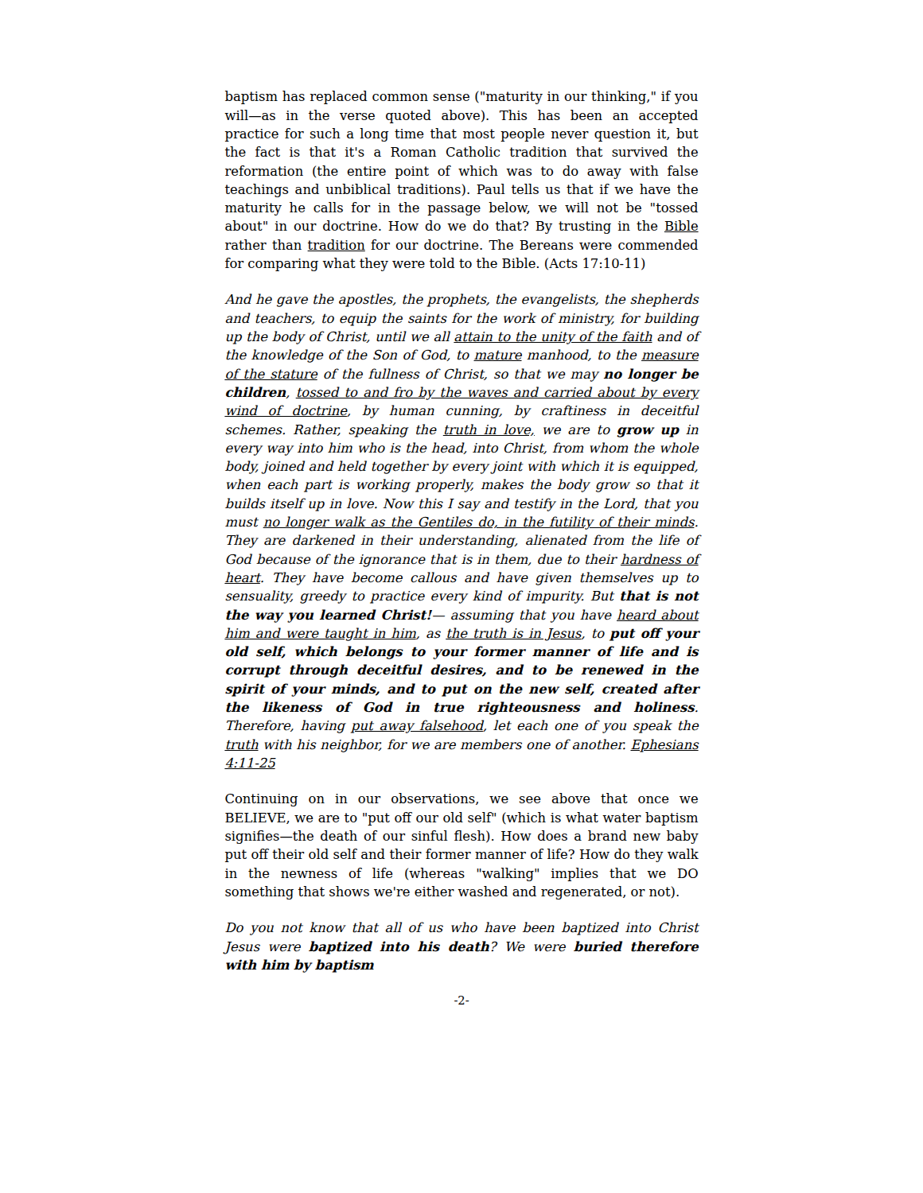baptism has replaced common sense ("maturity in our thinking," if you will—as in the verse quoted above). This has been an accepted practice for such a long time that most people never question it, but the fact is that it's a Roman Catholic tradition that survived the reformation (the entire point of which was to do away with false teachings and unbiblical traditions). Paul tells us that if we have the maturity he calls for in the passage below, we will not be "tossed about" in our doctrine. How do we do that? By trusting in the Bible rather than tradition for our doctrine. The Bereans were commended for comparing what they were told to the Bible. (Acts 17:10-11)
And he gave the apostles, the prophets, the evangelists, the shepherds and teachers, to equip the saints for the work of ministry, for building up the body of Christ, until we all attain to the unity of the faith and of the knowledge of the Son of God, to mature manhood, to the measure of the stature of the fullness of Christ, so that we may no longer be children, tossed to and fro by the waves and carried about by every wind of doctrine, by human cunning, by craftiness in deceitful schemes. Rather, speaking the truth in love, we are to grow up in every way into him who is the head, into Christ, from whom the whole body, joined and held together by every joint with which it is equipped, when each part is working properly, makes the body grow so that it builds itself up in love. Now this I say and testify in the Lord, that you must no longer walk as the Gentiles do, in the futility of their minds. They are darkened in their understanding, alienated from the life of God because of the ignorance that is in them, due to their hardness of heart. They have become callous and have given themselves up to sensuality, greedy to practice every kind of impurity. But that is not the way you learned Christ!— assuming that you have heard about him and were taught in him, as the truth is in Jesus, to put off your old self, which belongs to your former manner of life and is corrupt through deceitful desires, and to be renewed in the spirit of your minds, and to put on the new self, created after the likeness of God in true righteousness and holiness. Therefore, having put away falsehood, let each one of you speak the truth with his neighbor, for we are members one of another. Ephesians 4:11-25
Continuing on in our observations, we see above that once we BELIEVE, we are to "put off our old self" (which is what water baptism signifies—the death of our sinful flesh). How does a brand new baby put off their old self and their former manner of life? How do they walk in the newness of life (whereas "walking" implies that we DO something that shows we're either washed and regenerated, or not).
Do you not know that all of us who have been baptized into Christ Jesus were baptized into his death? We were buried therefore with him by baptism
-2-